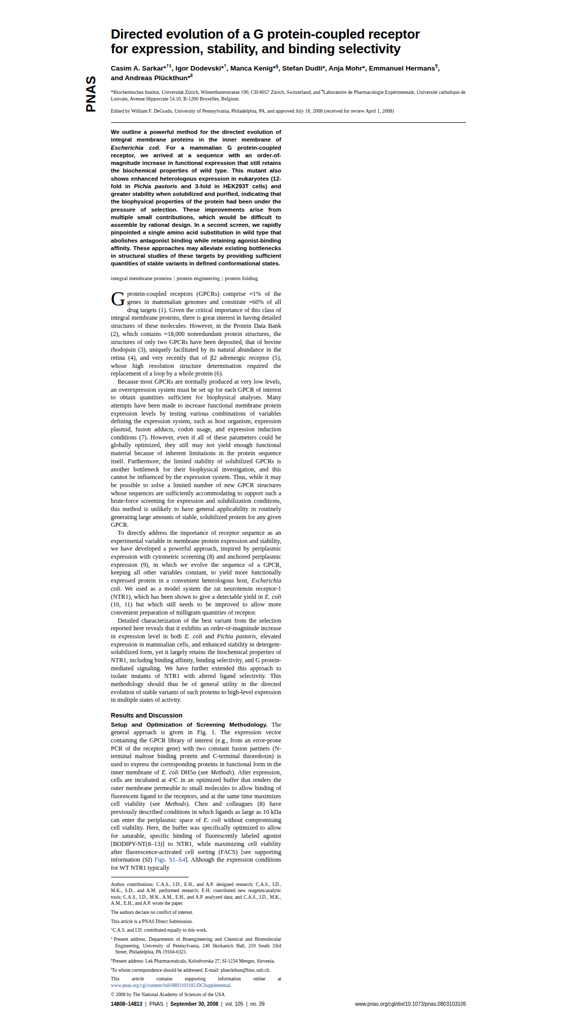PNAS
Directed evolution of a G protein-coupled receptor
for expression, stability, and binding selectivity
Casim A. Sarkar*†‡, Igor Dodevski*†, Manca Kenig*§, Stefan Dudli*, Anja Mohr*, Emmanuel Hermans¶,
and Andreas Plückthun*‖
*Biochemisches Institut, Universität Zürich, Winterthurerstrasse 190, CH-8057 Zürich, Switzerland; and ¶Laboratoire de Pharmacologie Expérimentale, Université catholique de Louvain, Avenue Hippocrate 54.10, B-1200 Bruxelles, Belgium.
Edited by William F. DeGrado, University of Pennsylvania, Philadelphia, PA, and approved July 18, 2008 (received for review April 1, 2008)
We outline a powerful method for the directed evolution of integral membrane proteins in the inner membrane of Escherichia coli. For a mammalian G protein-coupled receptor, we arrived at a sequence with an order-of-magnitude increase in functional expression that still retains the biochemical properties of wild type. This mutant also shows enhanced heterologous expression in eukaryotes (12-fold in Pichia pastoris and 3-fold in HEK293T cells) and greater stability when solubilized and purified, indicating that the biophysical properties of the protein had been under the pressure of selection. These improvements arise from multiple small contributions, which would be difficult to assemble by rational design. In a second screen, we rapidly pinpointed a single amino acid substitution in wild type that abolishes antagonist binding while retaining agonist-binding affinity. These approaches may alleviate existing bottlenecks in structural studies of these targets by providing sufficient quantities of stable variants in defined conformational states.
integral membrane proteins|protein engineering|protein folding
Gprotein-coupled receptors (GPCRs) comprise ≈1% of the genes in mammalian genomes and constitute ≈60% of all drug targets (1). Given the critical importance of this class of integral membrane proteins, there is great interest in having detailed structures of these molecules. However, in the Protein Data Bank (2), which contains ≈18,000 nonredundant protein structures, the structures of only two GPCRs have been deposited, that of bovine rhodopsin (3), uniquely facilitated by its natural abundance in the retina (4), and very recently that of β2 adrenergic receptor (5), whose high resolution structure determination required the replacement of a loop by a whole protein (6).
Because most GPCRs are normally produced at very low levels, an overexpression system must be set up for each GPCR of interest to obtain quantities sufficient for biophysical analyses. Many attempts have been made to increase functional membrane protein expression levels by testing various combinations of variables defining the expression system, such as host organism, expression plasmid, fusion adducts, codon usage, and expression induction conditions (7). However, even if all of these parameters could be globally optimized, they still may not yield enough functional material because of inherent limitations in the protein sequence itself. Furthermore, the limited stability of solubilized GPCRs is another bottleneck for their biophysical investigation, and this cannot be influenced by the expression system. Thus, while it may be possible to solve a limited number of new GPCR structures whose sequences are sufficiently accommodating to support such a brute-force screening for expression and solubilization conditions, this method is unlikely to have general applicability in routinely generating large amounts of stable, solubilized protein for any given GPCR.
To directly address the importance of receptor sequence as an experimental variable in membrane protein expression and stability, we have developed a powerful approach, inspired by periplasmic expression with cytometric screening (8) and anchored periplasmic expression (9), in which we evolve the sequence of a GPCR, keeping all other variables constant, to yield more functionally expressed protein in a convenient heterologous host, Escherichia coli. We used as a model system the rat neurotensin receptor-1 (NTR1), which has been shown to give a detectable yield in E. coli (10, 11) but which still needs to be improved to allow more convenient preparation of milligram quantities of receptor.
Detailed characterization of the best variant from the selection reported here reveals that it exhibits an order-of-magnitude increase in expression level in both E. coli and Pichia pastoris, elevated expression in mammalian cells, and enhanced stability in detergent-solubilized form, yet it largely retains the biochemical properties of NTR1, including binding affinity, binding selectivity, and G protein-mediated signaling. We have further extended this approach to isolate mutants of NTR1 with altered ligand selectivity. This methodology should thus be of general utility in the directed evolution of stable variants of such proteins to high-level expression in multiple states of activity.
Results and Discussion
Setup and Optimization of Screening Methodology. The general approach is given in Fig. 1. The expression vector containing the GPCR library of interest (e.g., from an error-prone PCR of the receptor gene) with two constant fusion partners (N-terminal maltose binding protein and C-terminal thioredoxin) is used to express the corresponding proteins in functional form in the inner membrane of E. coli DH5α (see Methods). After expression, cells are incubated at 4°C in an optimized buffer that renders the outer membrane permeable to small molecules to allow binding of fluorescent ligand to the receptors, and at the same time maximizes cell viability (see Methods). Chen and colleagues (8) have previously described conditions in which ligands as large as 10 kDa can enter the periplasmic space of E. coli without compromising cell viability. Here, the buffer was specifically optimized to allow for saturable, specific binding of fluorescently labeled agonist [BODIPY-NT(8–13)] to NTR1, while maximizing cell viability after fluorescence-activated cell sorting (FACS) [see supporting information (SI) Figs. S1–S4]. Although the expression conditions for WT NTR1 typically
Author contributions: C.A.S., I.D., E.H., and A.P. designed research; C.A.S., I.D., M.K., S.D., and A.M. performed research; E.H. contributed new reagents/analytic tools; C.A.S., I.D., M.K., A.M., E.H., and A.P. analyzed data; and C.A.S., I.D., M.K., A.M., E.H., and A.P. wrote the paper.
The authors declare no conflict of interest.
This article is a PNAS Direct Submission.
†C.A.S. and I.D. contributed equally to this work.
‡Present address: Departments of Bioengineering and Chemical and Biomolecular Engineering, University of Pennsylvania, 240 Skirkanich Hall, 210 South 33rd Street, Philadelphia, PA 19104-6321.
§Present address: Lek Pharmaceuticals, Kolodvorska 27, SI-1234 Menges, Slovenia.
‖To whom correspondence should be addressed. E-mail: plueckthun@bioc.uzh.ch.
This article contains supporting information online at www.pnas.org/cgi/content/full/0803103105/DCSupplemental.
© 2008 by The National Academy of Sciences of the USA
14808–14813 | PNAS | September 30, 2008 | vol. 105 | no. 39
www.pnas.org/cgi/doi/10.1073/pnas.0803103105